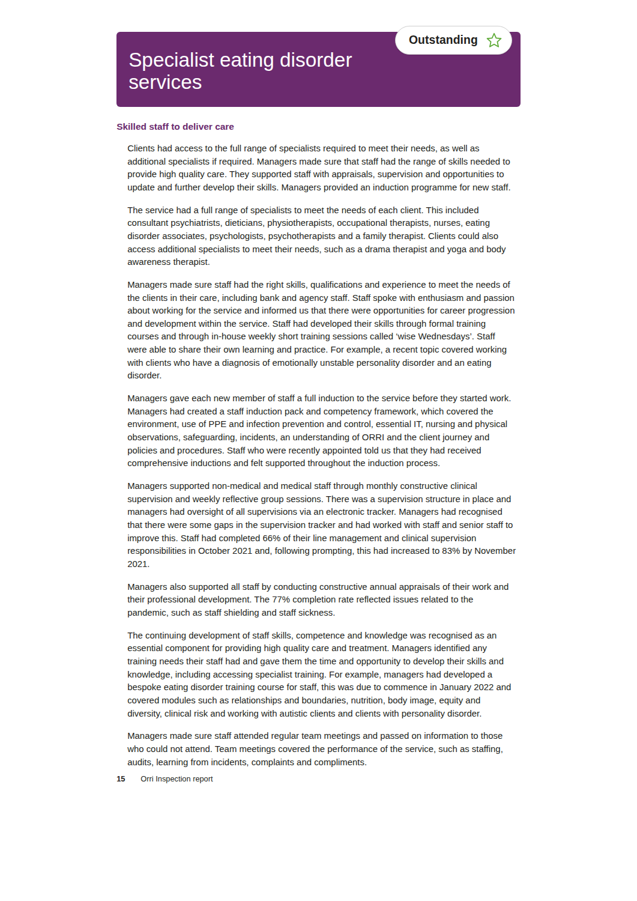Outstanding
Specialist eating disorder
services
Skilled staff to deliver care
Clients had access to the full range of specialists required to meet their needs, as well as additional specialists if required. Managers made sure that staff had the range of skills needed to provide high quality care. They supported staff with appraisals, supervision and opportunities to update and further develop their skills. Managers provided an induction programme for new staff.
The service had a full range of specialists to meet the needs of each client. This included consultant psychiatrists, dieticians, physiotherapists, occupational therapists, nurses, eating disorder associates, psychologists, psychotherapists and a family therapist. Clients could also access additional specialists to meet their needs, such as a drama therapist and yoga and body awareness therapist.
Managers made sure staff had the right skills, qualifications and experience to meet the needs of the clients in their care, including bank and agency staff. Staff spoke with enthusiasm and passion about working for the service and informed us that there were opportunities for career progression and development within the service. Staff had developed their skills through formal training courses and through in-house weekly short training sessions called ‘wise Wednesdays’. Staff were able to share their own learning and practice. For example, a recent topic covered working with clients who have a diagnosis of emotionally unstable personality disorder and an eating disorder.
Managers gave each new member of staff a full induction to the service before they started work. Managers had created a staff induction pack and competency framework, which covered the environment, use of PPE and infection prevention and control, essential IT, nursing and physical observations, safeguarding, incidents, an understanding of ORRI and the client journey and policies and procedures. Staff who were recently appointed told us that they had received comprehensive inductions and felt supported throughout the induction process.
Managers supported non-medical and medical staff through monthly constructive clinical supervision and weekly reflective group sessions. There was a supervision structure in place and managers had oversight of all supervisions via an electronic tracker. Managers had recognised that there were some gaps in the supervision tracker and had worked with staff and senior staff to improve this. Staff had completed 66% of their line management and clinical supervision responsibilities in October 2021 and, following prompting, this had increased to 83% by November 2021.
Managers also supported all staff by conducting constructive annual appraisals of their work and their professional development. The 77% completion rate reflected issues related to the pandemic, such as staff shielding and staff sickness.
The continuing development of staff skills, competence and knowledge was recognised as an essential component for providing high quality care and treatment. Managers identified any training needs their staff had and gave them the time and opportunity to develop their skills and knowledge, including accessing specialist training. For example, managers had developed a bespoke eating disorder training course for staff, this was due to commence in January 2022 and covered modules such as relationships and boundaries, nutrition, body image, equity and diversity, clinical risk and working with autistic clients and clients with personality disorder.
Managers made sure staff attended regular team meetings and passed on information to those who could not attend. Team meetings covered the performance of the service, such as staffing, audits, learning from incidents, complaints and compliments.
15 Orri Inspection report